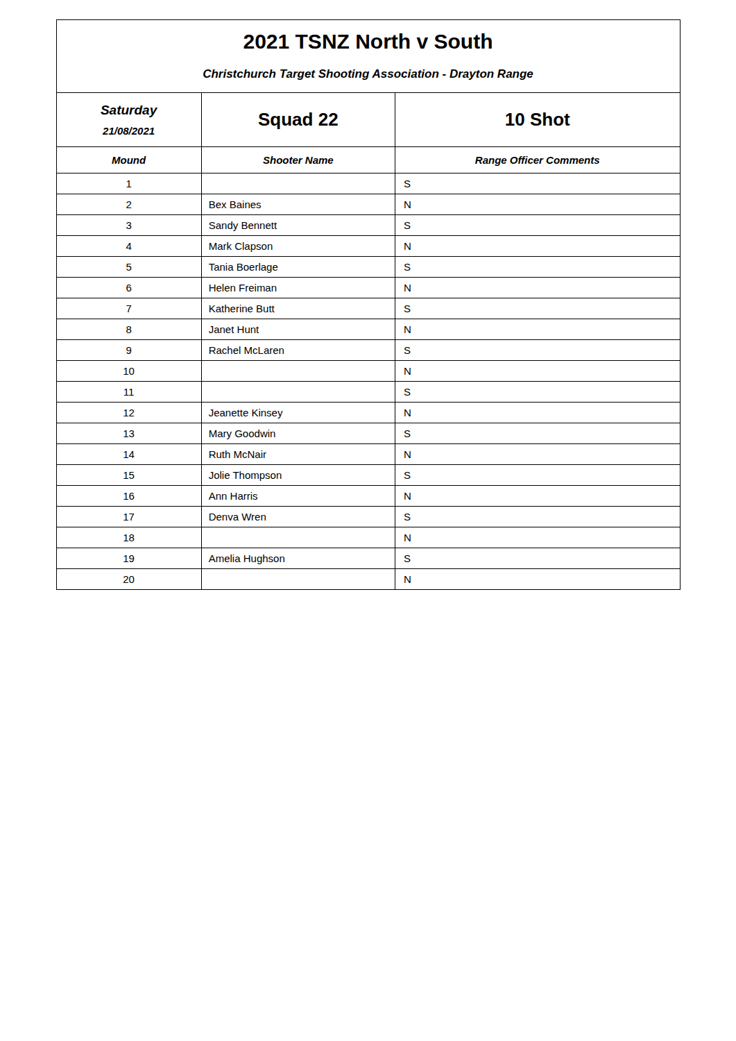| 2021 TSNZ North v South |
| Christchurch Target Shooting Association - Drayton Range |
| Saturday | Squad 22 | 10 Shot |
| 21/08/2021 |
| Mound | Shooter Name | Range Officer Comments |
| 1 | | S |
| 2 | Bex Baines | N |
| 3 | Sandy Bennett | S |
| 4 | Mark Clapson | N |
| 5 | Tania Boerlage | S |
| 6 | Helen Freiman | N |
| 7 | Katherine Butt | S |
| 8 | Janet Hunt | N |
| 9 | Rachel McLaren | S |
| 10 | | N |
| 11 | | S |
| 12 | Jeanette Kinsey | N |
| 13 | Mary Goodwin | S |
| 14 | Ruth McNair | N |
| 15 | Jolie Thompson | S |
| 16 | Ann Harris | N |
| 17 | Denva Wren | S |
| 18 | | N |
| 19 | Amelia Hughson | S |
| 20 | | N |